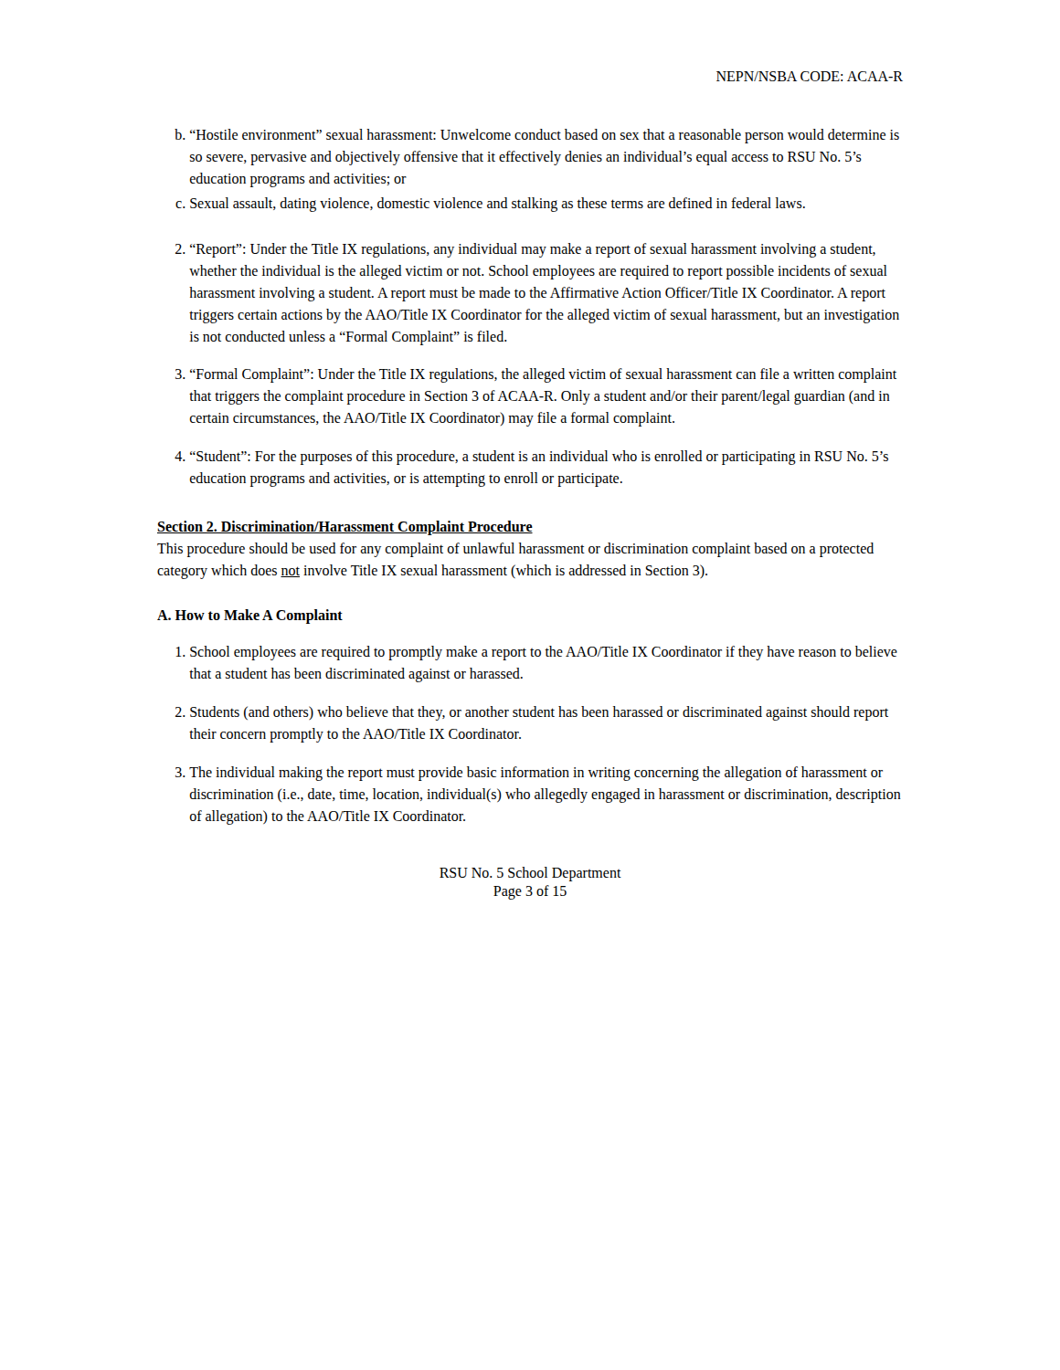NEPN/NSBA CODE: ACAA-R
“Hostile environment” sexual harassment: Unwelcome conduct based on sex that a reasonable person would determine is so severe, pervasive and objectively offensive that it effectively denies an individual’s equal access to RSU No. 5’s education programs and activities; or
Sexual assault, dating violence, domestic violence and stalking as these terms are defined in federal laws.
“Report”: Under the Title IX regulations, any individual may make a report of sexual harassment involving a student, whether the individual is the alleged victim or not. School employees are required to report possible incidents of sexual harassment involving a student. A report must be made to the Affirmative Action Officer/Title IX Coordinator. A report triggers certain actions by the AAO/Title IX Coordinator for the alleged victim of sexual harassment, but an investigation is not conducted unless a “Formal Complaint” is filed.
“Formal Complaint”: Under the Title IX regulations, the alleged victim of sexual harassment can file a written complaint that triggers the complaint procedure in Section 3 of ACAA-R. Only a student and/or their parent/legal guardian (and in certain circumstances, the AAO/Title IX Coordinator) may file a formal complaint.
“Student”: For the purposes of this procedure, a student is an individual who is enrolled or participating in RSU No. 5’s education programs and activities, or is attempting to enroll or participate.
Section 2. Discrimination/Harassment Complaint Procedure
This procedure should be used for any complaint of unlawful harassment or discrimination complaint based on a protected category which does not involve Title IX sexual harassment (which is addressed in Section 3).
A. How to Make A Complaint
School employees are required to promptly make a report to the AAO/Title IX Coordinator if they have reason to believe that a student has been discriminated against or harassed.
Students (and others) who believe that they, or another student has been harassed or discriminated against should report their concern promptly to the AAO/Title IX Coordinator.
The individual making the report must provide basic information in writing concerning the allegation of harassment or discrimination (i.e., date, time, location, individual(s) who allegedly engaged in harassment or discrimination, description of allegation) to the AAO/Title IX Coordinator.
RSU No. 5 School Department
Page 3 of 15